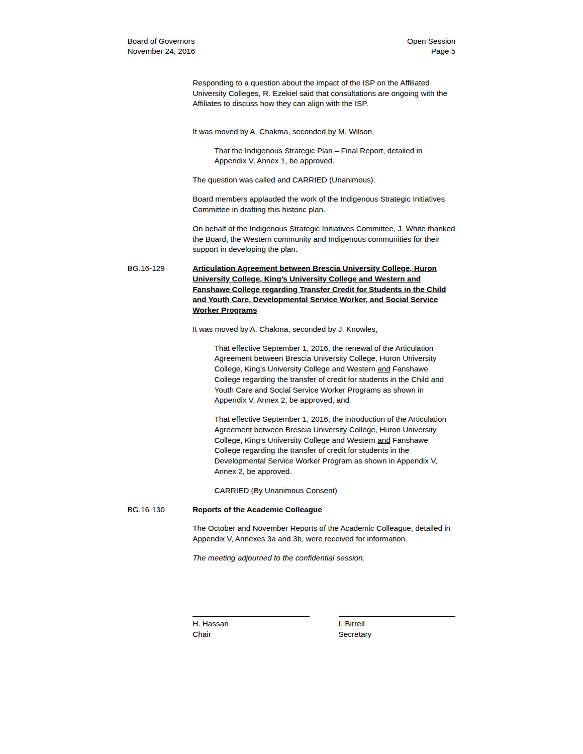Board of Governors
November 24, 2016
Open Session
Page 5
Responding to a question about the impact of the ISP on the Affiliated University Colleges, R. Ezekiel said that consultations are ongoing with the Affiliates to discuss how they can align with the ISP.
It was moved by A. Chakma, seconded by M. Wilson,
That the Indigenous Strategic Plan – Final Report, detailed in Appendix V, Annex 1, be approved.
The question was called and CARRIED (Unanimous).
Board members applauded the work of the Indigenous Strategic Initiatives Committee in drafting this historic plan.
On behalf of the Indigenous Strategic Initiatives Committee, J. White thanked the Board, the Western community and Indigenous communities for their support in developing the plan.
BG.16-129
Articulation Agreement between Brescia University College, Huron University College, King’s University College and Western and Fanshawe College regarding Transfer Credit for Students in the Child and Youth Care, Developmental Service Worker, and Social Service Worker Programs
It was moved by A. Chakma, seconded by J. Knowles,
That effective September 1, 2016, the renewal of the Articulation Agreement between Brescia University College, Huron University College, King’s University College and Western and Fanshawe College regarding the transfer of credit for students in the Child and Youth Care and Social Service Worker Programs as shown in Appendix V, Annex 2, be approved, and
That effective September 1, 2016, the introduction of the Articulation Agreement between Brescia University College, Huron University College, King’s University College and Western and Fanshawe College regarding the transfer of credit for students in the Developmental Service Worker Program as shown in Appendix V, Annex 2, be approved.
CARRIED (By Unanimous Consent)
BG.16-130
Reports of the Academic Colleague
The October and November Reports of the Academic Colleague, detailed in Appendix V, Annexes 3a and 3b, were received for information.
The meeting adjourned to the confidential session.
H. Hassan
Chair
I. Birrell
Secretary